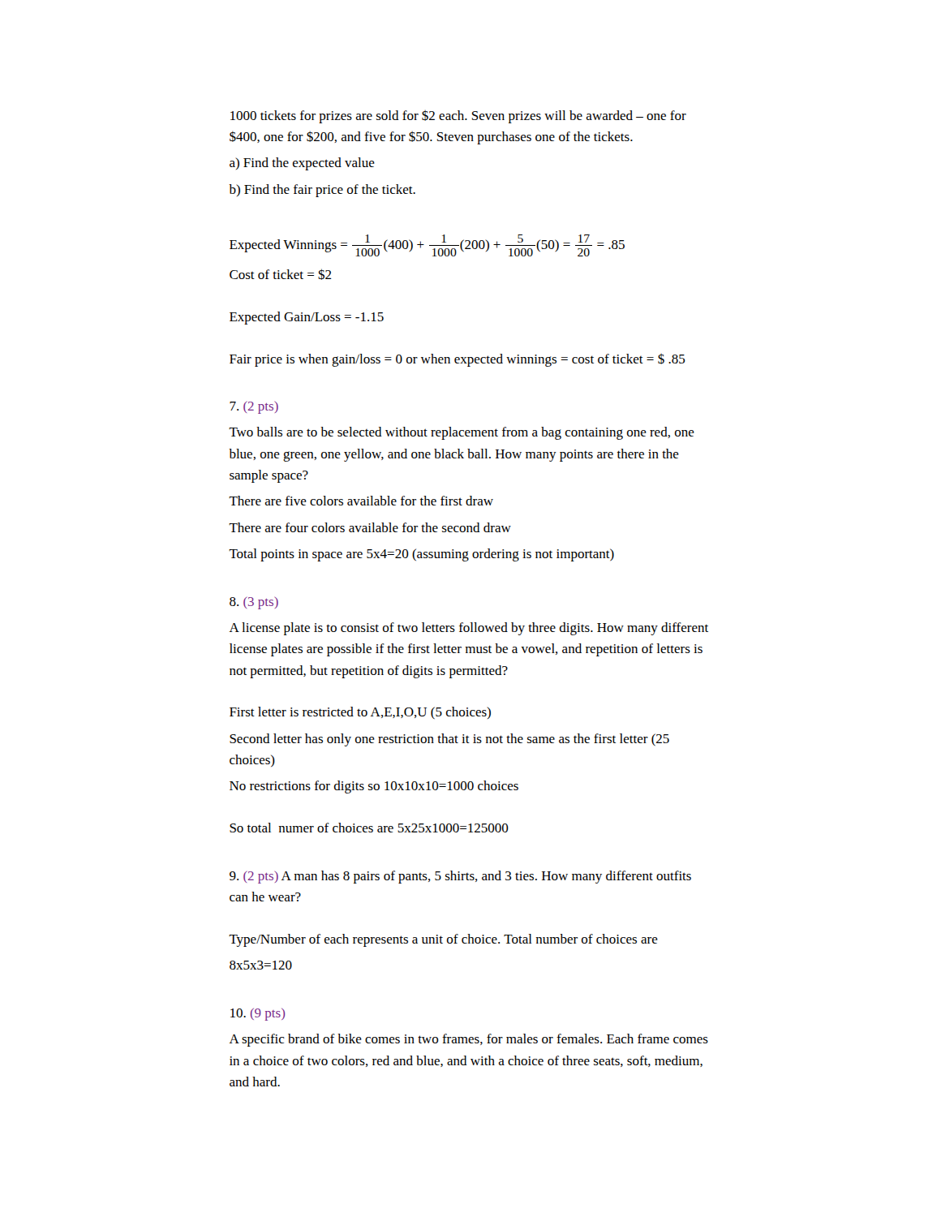1000 tickets for prizes are sold for $2 each. Seven prizes will be awarded – one for $400, one for $200, and five for $50. Steven purchases one of the tickets.
a) Find the expected value
b) Find the fair price of the ticket.
Expected Winnings = 11000(400) + 11000(200) + 51000(50) = 1720 = .85
Cost of ticket = $2
Expected Gain/Loss = -1.15
Fair price is when gain/loss = 0 or when expected winnings = cost of ticket = $ .85
7. (2 pts)
Two balls are to be selected without replacement from a bag containing one red, one blue, one green, one yellow, and one black ball. How many points are there in the sample space?
There are five colors available for the first draw
There are four colors available for the second draw
Total points in space are 5x4=20 (assuming ordering is not important)
8. (3 pts)
A license plate is to consist of two letters followed by three digits. How many different license plates are possible if the first letter must be a vowel, and repetition of letters is not permitted, but repetition of digits is permitted?
First letter is restricted to A,E,I,O,U (5 choices)
Second letter has only one restriction that it is not the same as the first letter (25 choices)
No restrictions for digits so 10x10x10=1000 choices
So total numer of choices are 5x25x1000=125000
9. (2 pts) A man has 8 pairs of pants, 5 shirts, and 3 ties. How many different outfits can he wear?
Type/Number of each represents a unit of choice. Total number of choices are
8x5x3=120
10. (9 pts)
A specific brand of bike comes in two frames, for males or females. Each frame comes in a choice of two colors, red and blue, and with a choice of three seats, soft, medium, and hard.